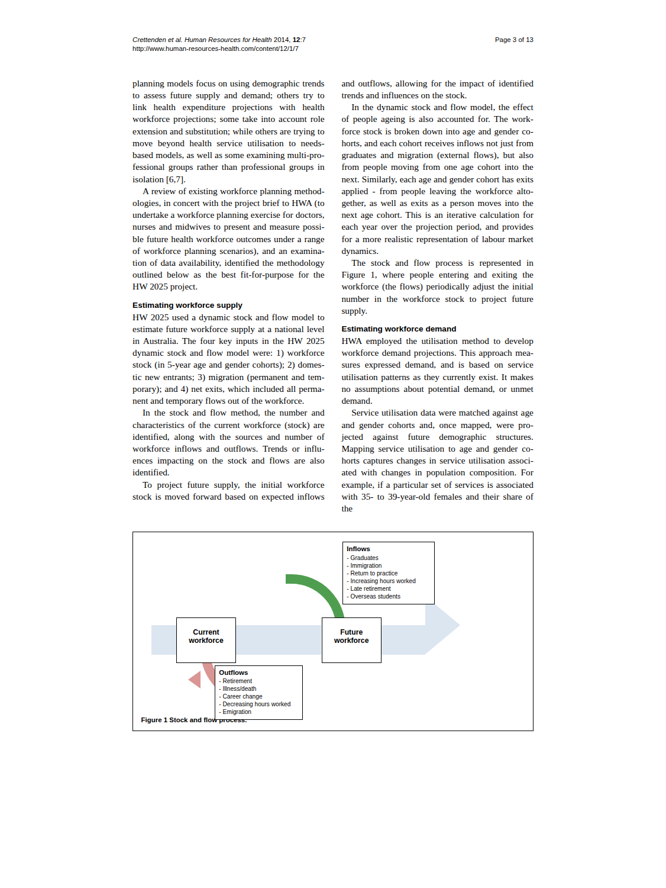Crettenden et al. Human Resources for Health 2014, 12:7
http://www.human-resources-health.com/content/12/1/7
Page 3 of 13
planning models focus on using demographic trends to assess future supply and demand; others try to link health expenditure projections with health workforce projections; some take into account role extension and substitution; while others are trying to move beyond health service utilisation to needs-based models, as well as some examining multi-professional groups rather than professional groups in isolation [6,7].
A review of existing workforce planning methodologies, in concert with the project brief to HWA (to undertake a workforce planning exercise for doctors, nurses and midwives to present and measure possible future health workforce outcomes under a range of workforce planning scenarios), and an examination of data availability, identified the methodology outlined below as the best fit-for-purpose for the HW 2025 project.
Estimating workforce supply
HW 2025 used a dynamic stock and flow model to estimate future workforce supply at a national level in Australia. The four key inputs in the HW 2025 dynamic stock and flow model were: 1) workforce stock (in 5-year age and gender cohorts); 2) domestic new entrants; 3) migration (permanent and temporary); and 4) net exits, which included all permanent and temporary flows out of the workforce.
In the stock and flow method, the number and characteristics of the current workforce (stock) are identified, along with the sources and number of workforce inflows and outflows. Trends or influences impacting on the stock and flows are also identified.
To project future supply, the initial workforce stock is moved forward based on expected inflows and outflows, allowing for the impact of identified trends and influences on the stock.
In the dynamic stock and flow model, the effect of people ageing is also accounted for. The workforce stock is broken down into age and gender cohorts, and each cohort receives inflows not just from graduates and migration (external flows), but also from people moving from one age cohort into the next. Similarly, each age and gender cohort has exits applied - from people leaving the workforce altogether, as well as exits as a person moves into the next age cohort. This is an iterative calculation for each year over the projection period, and provides for a more realistic representation of labour market dynamics.
The stock and flow process is represented in Figure 1, where people entering and exiting the workforce (the flows) periodically adjust the initial number in the workforce stock to project future supply.
Estimating workforce demand
HWA employed the utilisation method to develop workforce demand projections. This approach measures expressed demand, and is based on service utilisation patterns as they currently exist. It makes no assumptions about potential demand, or unmet demand.
Service utilisation data were matched against age and gender cohorts and, once mapped, were projected against future demographic structures. Mapping service utilisation to age and gender cohorts captures changes in service utilisation associated with changes in population composition. For example, if a particular set of services is associated with 35- to 39-year-old females and their share of the
Current
workforce
Future
workforce
Inflows
Graduates
Immigration
Return to practice
Increasing hours worked
Late retirement
Overseas students
Outflows
Retirement
Illness/death
Career change
Decreasing hours worked
Emigration
Figure 1 Stock and flow process.